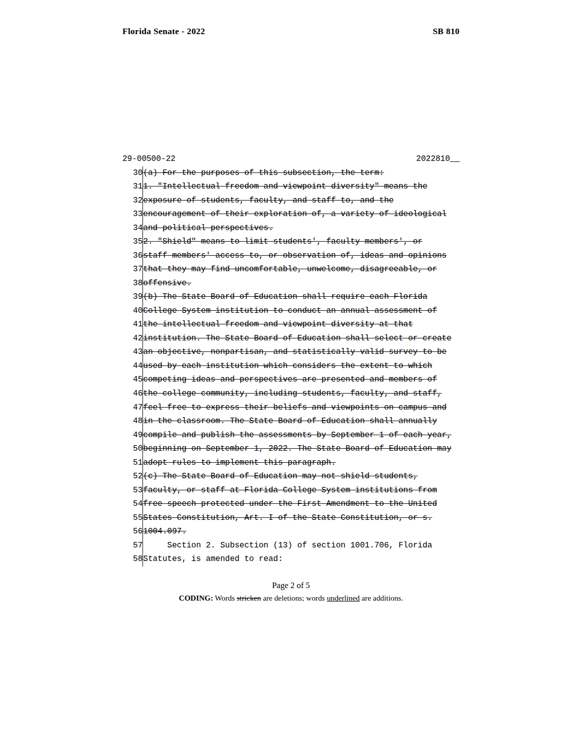Florida Senate - 2022
SB 810
29-00500-22
2022810__
| 30 | (a) For the purposes of this subsection, the term: |
| 31 | 1. "Intellectual freedom and viewpoint diversity" means the |
| 32 | exposure of students, faculty, and staff to, and the |
| 33 | encouragement of their exploration of, a variety of ideological |
| 34 | and political perspectives. |
| 35 | 2. "Shield" means to limit students', faculty members', or |
| 36 | staff members' access to, or observation of, ideas and opinions |
| 37 | that they may find uncomfortable, unwelcome, disagreeable, or |
| 38 | offensive. |
| 39 | (b) The State Board of Education shall require each Florida |
| 40 | College System institution to conduct an annual assessment of |
| 41 | the intellectual freedom and viewpoint diversity at that |
| 42 | institution. The State Board of Education shall select or create |
| 43 | an objective, nonpartisan, and statistically valid survey to be |
| 44 | used by each institution which considers the extent to which |
| 45 | competing ideas and perspectives are presented and members of |
| 46 | the college community, including students, faculty, and staff, |
| 47 | feel free to express their beliefs and viewpoints on campus and |
| 48 | in the classroom. The State Board of Education shall annually |
| 49 | compile and publish the assessments by September 1 of each year, |
| 50 | beginning on September 1, 2022. The State Board of Education may |
| 51 | adopt rules to implement this paragraph. |
| 52 | (c) The State Board of Education may not shield students, |
| 53 | faculty, or staff at Florida College System institutions from |
| 54 | free speech protected under the First Amendment to the United |
| 55 | States Constitution, Art. I of the State Constitution, or s. |
| 56 | 1004.097. |
| 57 | Section 2. Subsection (13) of section 1001.706, Florida |
| 58 | Statutes, is amended to read: |
Page 2 of 5
CODING: Words stricken are deletions; words underlined are additions.